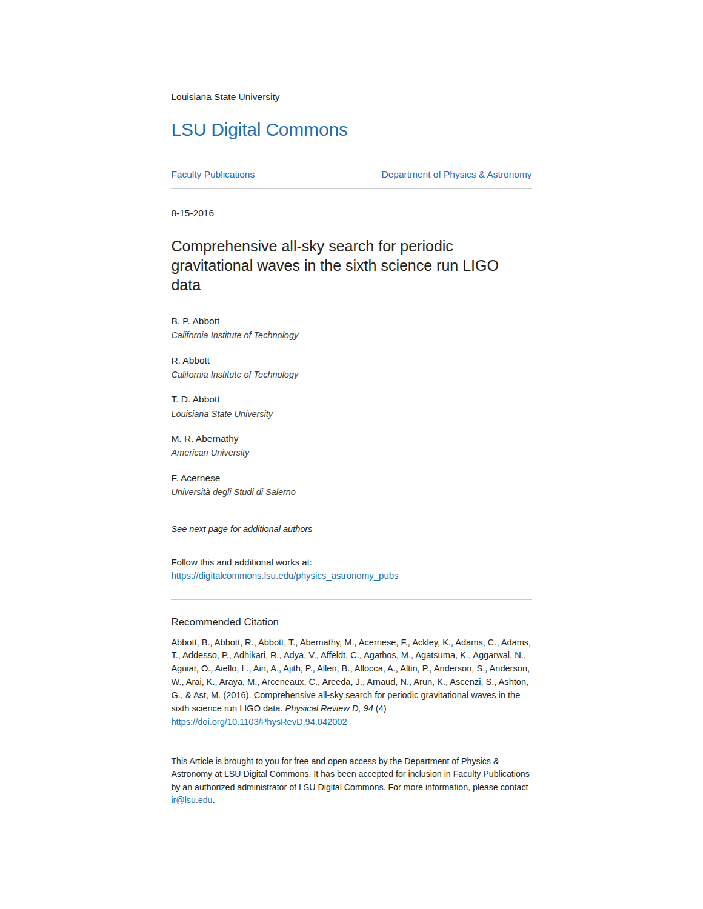Louisiana State University
LSU Digital Commons
Faculty Publications
Department of Physics & Astronomy
8-15-2016
Comprehensive all-sky search for periodic gravitational waves in the sixth science run LIGO data
B. P. Abbott
California Institute of Technology
R. Abbott
California Institute of Technology
T. D. Abbott
Louisiana State University
M. R. Abernathy
American University
F. Acernese
Università degli Studi di Salerno
See next page for additional authors
Follow this and additional works at: https://digitalcommons.lsu.edu/physics_astronomy_pubs
Recommended Citation
Abbott, B., Abbott, R., Abbott, T., Abernathy, M., Acernese, F., Ackley, K., Adams, C., Adams, T., Addesso, P., Adhikari, R., Adya, V., Affeldt, C., Agathos, M., Agatsuma, K., Aggarwal, N., Aguiar, O., Aiello, L., Ain, A., Ajith, P., Allen, B., Allocca, A., Altin, P., Anderson, S., Anderson, W., Arai, K., Araya, M., Arceneaux, C., Areeda, J., Arnaud, N., Arun, K., Ascenzi, S., Ashton, G., & Ast, M. (2016). Comprehensive all-sky search for periodic gravitational waves in the sixth science run LIGO data. Physical Review D, 94 (4) https://doi.org/10.1103/PhysRevD.94.042002
This Article is brought to you for free and open access by the Department of Physics & Astronomy at LSU Digital Commons. It has been accepted for inclusion in Faculty Publications by an authorized administrator of LSU Digital Commons. For more information, please contact ir@lsu.edu.